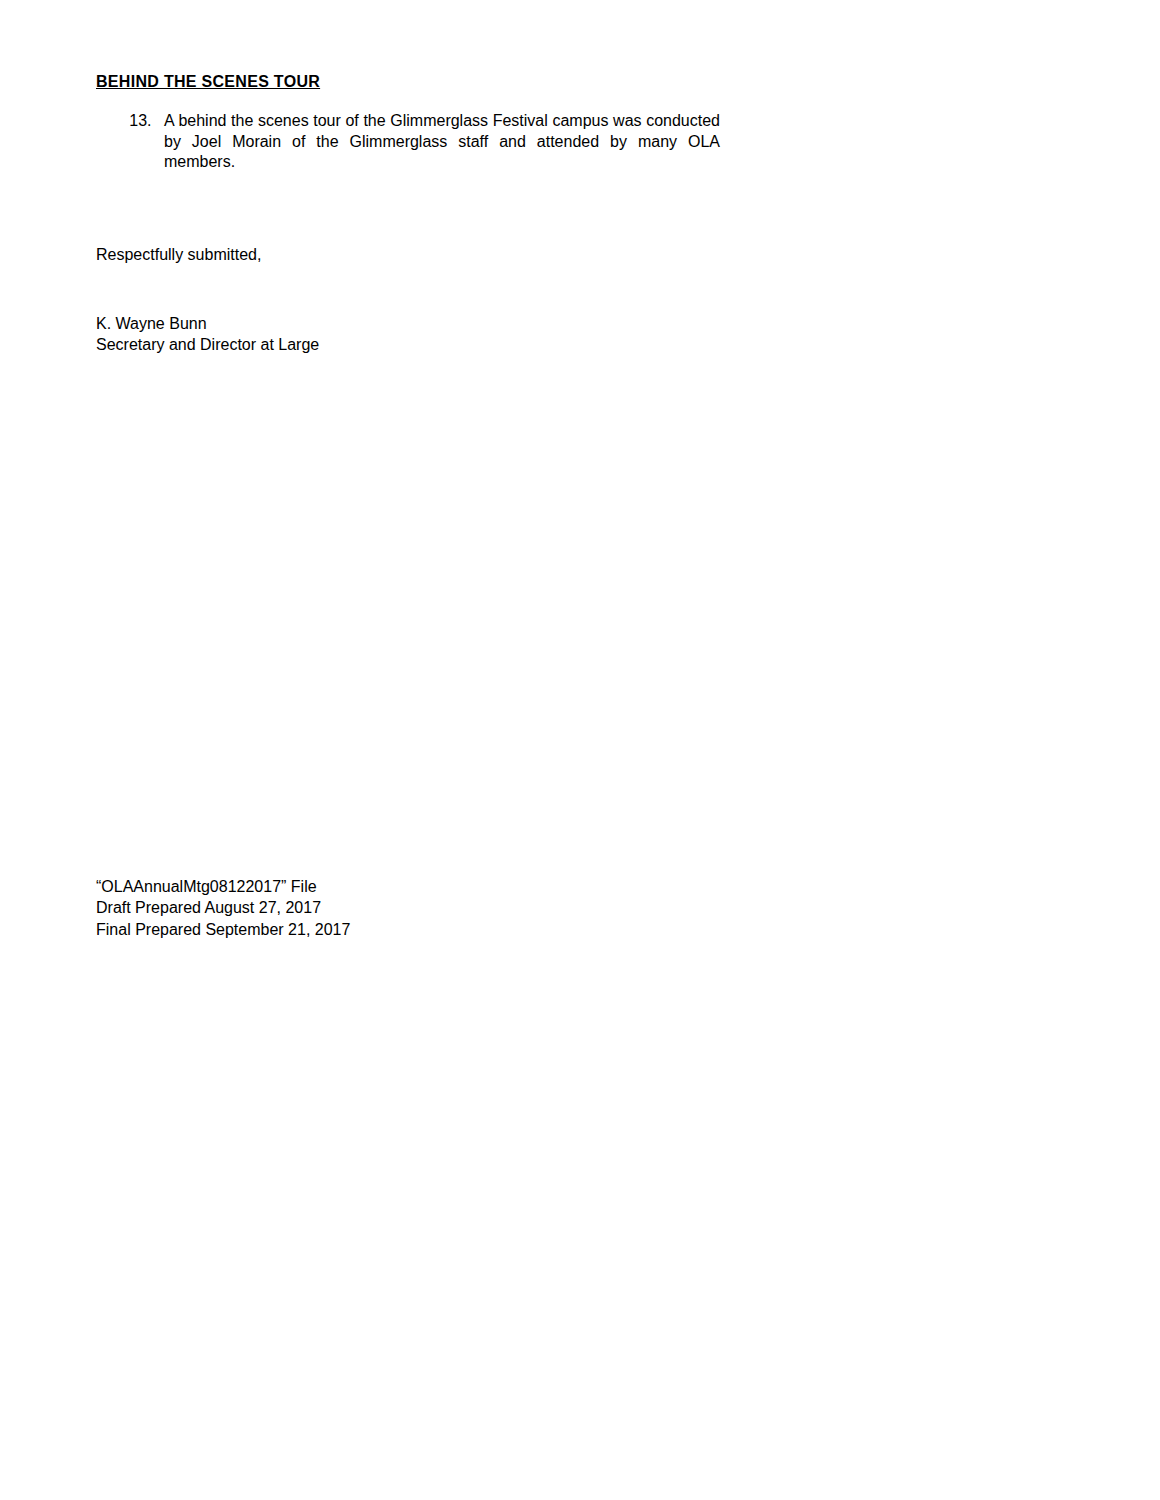BEHIND THE SCENES TOUR
A behind the scenes tour of the Glimmerglass Festival campus was conducted by Joel Morain of the Glimmerglass staff and attended by many OLA members.
Respectfully submitted,
K. Wayne Bunn
Secretary and Director at Large
“OLAAnnualMtg08122017” File
Draft Prepared August 27, 2017
Final Prepared September 21, 2017